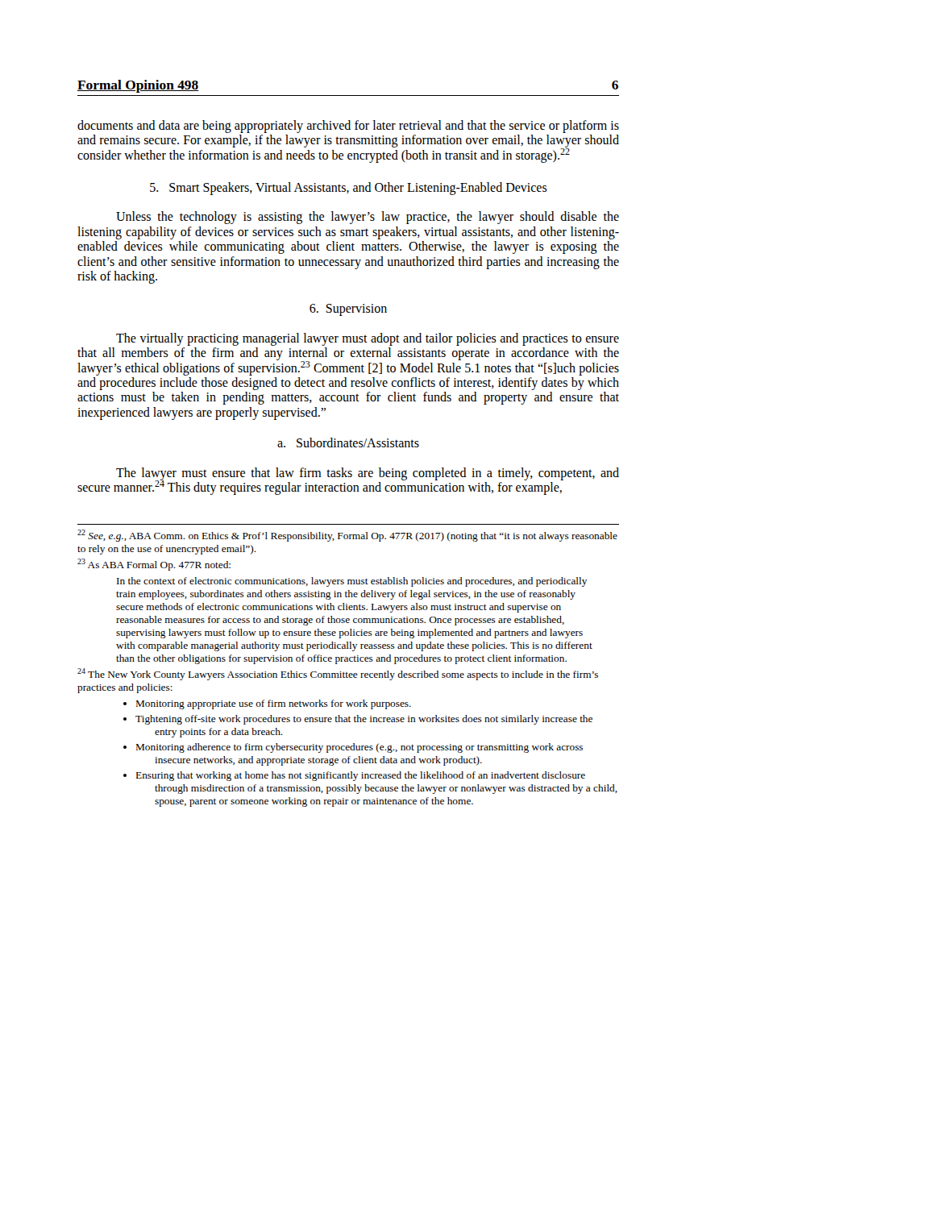Formal Opinion 498 6
documents and data are being appropriately archived for later retrieval and that the service or platform is and remains secure. For example, if the lawyer is transmitting information over email, the lawyer should consider whether the information is and needs to be encrypted (both in transit and in storage).22
5. Smart Speakers, Virtual Assistants, and Other Listening-Enabled Devices
Unless the technology is assisting the lawyer’s law practice, the lawyer should disable the listening capability of devices or services such as smart speakers, virtual assistants, and other listening-enabled devices while communicating about client matters. Otherwise, the lawyer is exposing the client’s and other sensitive information to unnecessary and unauthorized third parties and increasing the risk of hacking.
6. Supervision
The virtually practicing managerial lawyer must adopt and tailor policies and practices to ensure that all members of the firm and any internal or external assistants operate in accordance with the lawyer’s ethical obligations of supervision.23 Comment [2] to Model Rule 5.1 notes that “[s]uch policies and procedures include those designed to detect and resolve conflicts of interest, identify dates by which actions must be taken in pending matters, account for client funds and property and ensure that inexperienced lawyers are properly supervised.”
a. Subordinates/Assistants
The lawyer must ensure that law firm tasks are being completed in a timely, competent, and secure manner.24 This duty requires regular interaction and communication with, for example,
22 See, e.g., ABA Comm. on Ethics & Prof’l Responsibility, Formal Op. 477R (2017) (noting that “it is not always reasonable to rely on the use of unencrypted email”).
23 As ABA Formal Op. 477R noted:
In the context of electronic communications, lawyers must establish policies and procedures, and periodically train employees, subordinates and others assisting in the delivery of legal services, in the use of reasonably secure methods of electronic communications with clients. Lawyers also must instruct and supervise on reasonable measures for access to and storage of those communications. Once processes are established, supervising lawyers must follow up to ensure these policies are being implemented and partners and lawyers with comparable managerial authority must periodically reassess and update these policies. This is no different than the other obligations for supervision of office practices and procedures to protect client information.
24 The New York County Lawyers Association Ethics Committee recently described some aspects to include in the firm’s practices and policies:
Monitoring appropriate use of firm networks for work purposes.
Tightening off-site work procedures to ensure that the increase in worksites does not similarly increase the entry points for a data breach.
Monitoring adherence to firm cybersecurity procedures (e.g., not processing or transmitting work across insecure networks, and appropriate storage of client data and work product).
Ensuring that working at home has not significantly increased the likelihood of an inadvertent disclosure through misdirection of a transmission, possibly because the lawyer or nonlawyer was distracted by a child, spouse, parent or someone working on repair or maintenance of the home.